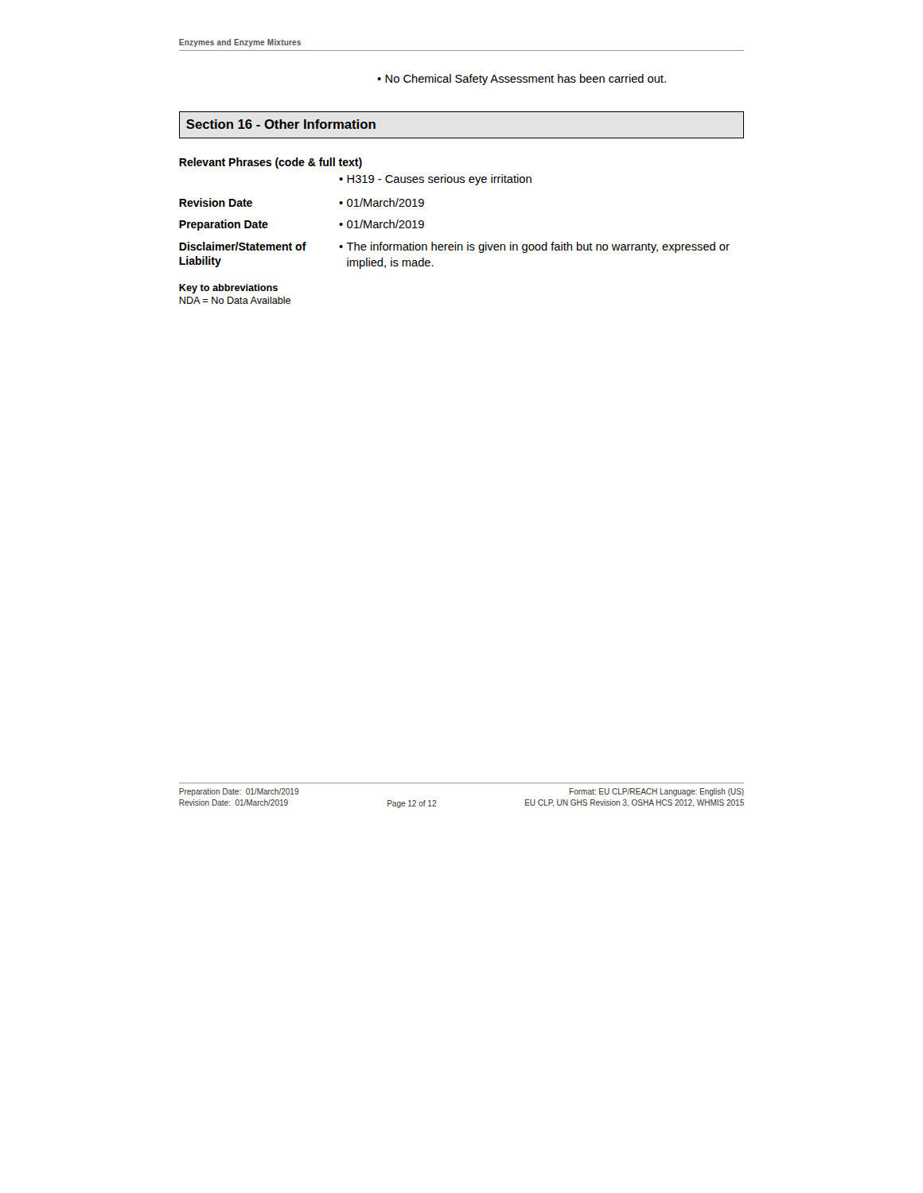Enzymes and Enzyme Mixtures
•
No Chemical Safety Assessment has been carried out.
Section 16 - Other Information
Relevant Phrases (code & full text)
•
H319 - Causes serious eye irritation
Revision Date
•
01/March/2019
Preparation Date
•
01/March/2019
Disclaimer/Statement of Liability
•
The information herein is given in good faith but no warranty, expressed or implied, is made.
Key to abbreviations
NDA = No Data Available
Preparation Date: 01/March/2019
Revision Date: 01/March/2019
Page 12 of 12
Format: EU CLP/REACH Language: English (US)
EU CLP, UN GHS Revision 3, OSHA HCS 2012, WHMIS 2015